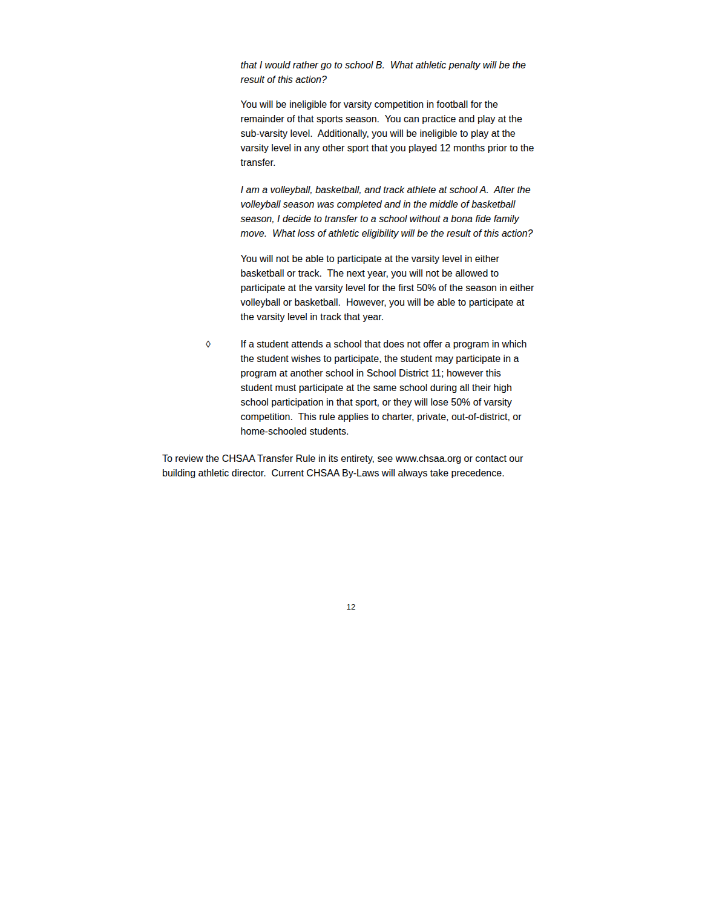that I would rather go to school B. What athletic penalty will be the result of this action?
You will be ineligible for varsity competition in football for the remainder of that sports season. You can practice and play at the sub-varsity level. Additionally, you will be ineligible to play at the varsity level in any other sport that you played 12 months prior to the transfer.
I am a volleyball, basketball, and track athlete at school A. After the volleyball season was completed and in the middle of basketball season, I decide to transfer to a school without a bona fide family move. What loss of athletic eligibility will be the result of this action?
You will not be able to participate at the varsity level in either basketball or track. The next year, you will not be allowed to participate at the varsity level for the first 50% of the season in either volleyball or basketball. However, you will be able to participate at the varsity level in track that year.
◊
If a student attends a school that does not offer a program in which the student wishes to participate, the student may participate in a program at another school in School District 11; however this student must participate at the same school during all their high school participation in that sport, or they will lose 50% of varsity competition. This rule applies to charter, private, out-of-district, or home-schooled students.
To review the CHSAA Transfer Rule in its entirety, see www.chsaa.org or contact our building athletic director. Current CHSAA By-Laws will always take precedence.
12